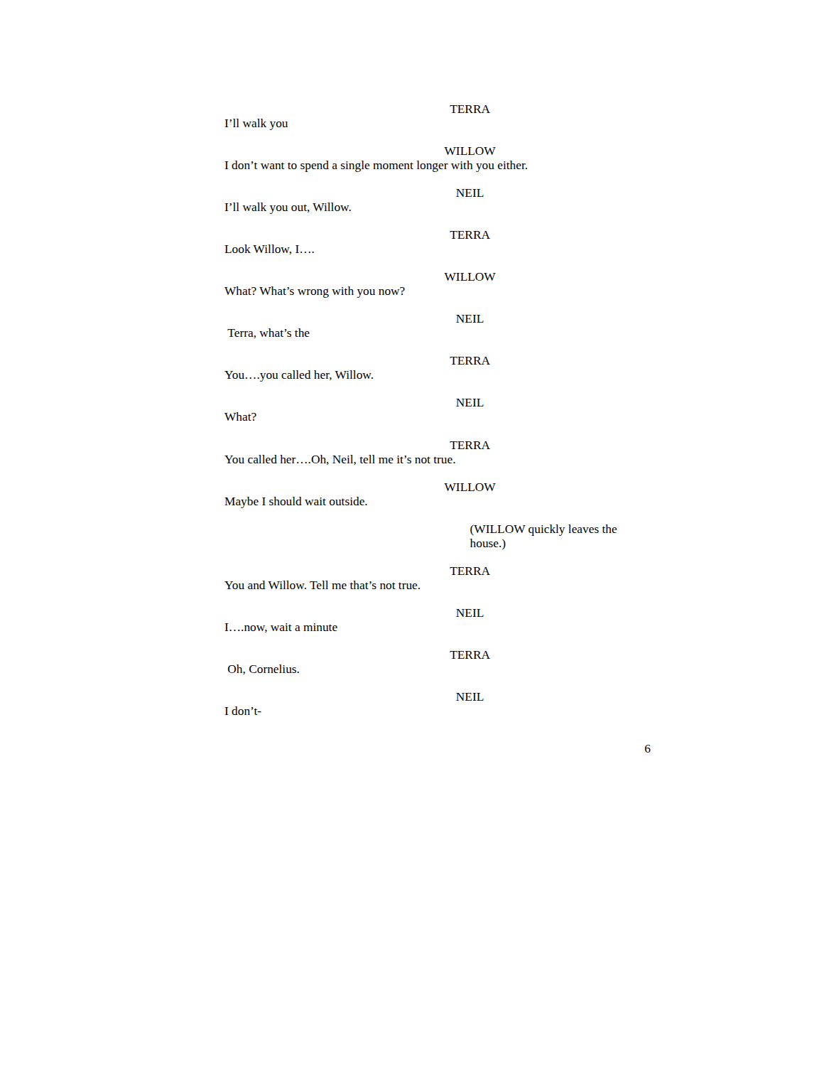Terra
I’ll walk you
Willow
I don’t want to spend a single moment longer with you either.
Neil
I’ll walk you out, Willow.
Terra
Look Willow, I….
Willow
What? What’s wrong with you now?
Neil
Terra, what’s the
Terra
You….you called her, Willow.
Neil
What?
Terra
You called her….Oh, Neil, tell me it’s not true.
Willow
Maybe I should wait outside.
(WILLOW quickly leaves the house.)
Terra
You and Willow. Tell me that’s not true.
Neil
I….now, wait a minute
Terra
Oh, Cornelius.
Neil
I don’t-
6